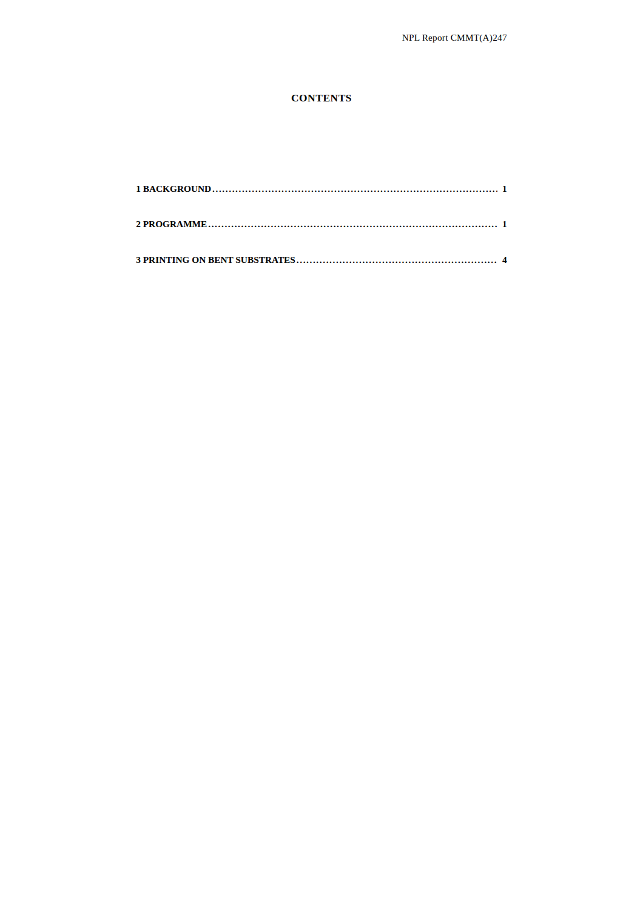NPL Report CMMT(A)247
CONTENTS
1 BACKGROUND ........................................................................................................................... 1
2 PROGRAMME ........................................................................................................................... 1
3 PRINTING ON BENT SUBSTRATES ........................................................................................................................... 4